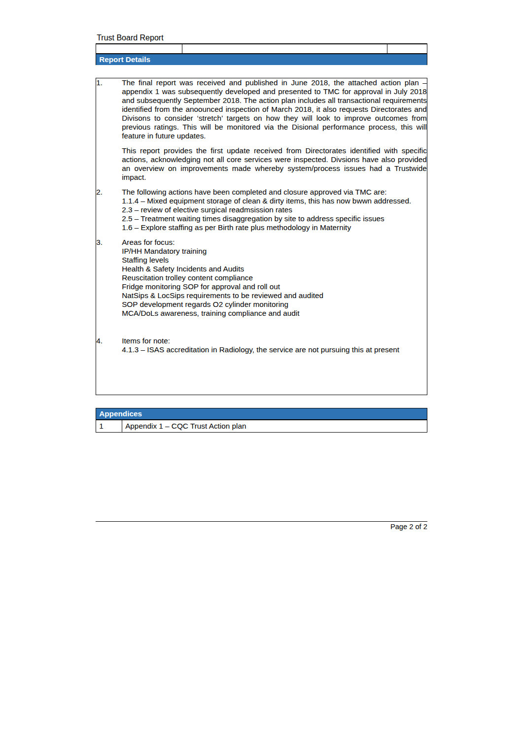Trust Board Report
Report Details
| 1. | The final report was received and published in June 2018, the attached action plan – appendix 1 was subsequently developed and presented to TMC for approval in July 2018 and subsequently September 2018. The action plan includes all transactional requirements identified from the anoounced inspection of March 2018, it also requests Directorates and Divisons to consider ‘stretch’ targets on how they will look to improve outcomes from previous ratings. This will be monitored via the Disional performance process, this will feature in future updates. This report provides the first update received from Directorates identified with specific actions, acknowledging not all core services were inspected. Divsions have also provided an overview on improvements made whereby system/process issues had a Trustwide impact. |
| 2. | The following actions have been completed and closure approved via TMC are: 1.1.4 – Mixed equipment storage of clean & dirty items, this has now bwwn addressed. 2.3 – review of elective surgical readmsission rates 2.5 – Treatment waiting times disaggregation by site to address specific issues 1.6 – Explore staffing as per Birth rate plus methodology in Maternity |
| 3. | Areas for focus: IP/HH Mandatory training Staffing levels Health & Safety Incidents and Audits Reuscitation trolley content compliance Fridge monitoring SOP for approval and roll out NatSips & LocSips requirements to be reviewed and audited SOP development regards O2 cylinder monitoring MCA/DoLs awareness, training compliance and audit |
| 4. | Items for note: 4.1.3 – ISAS accreditation in Radiology, the service are not pursuing this at present |
Appendices
| 1 | Appendix 1 – CQC Trust Action plan |
Page 2 of 2